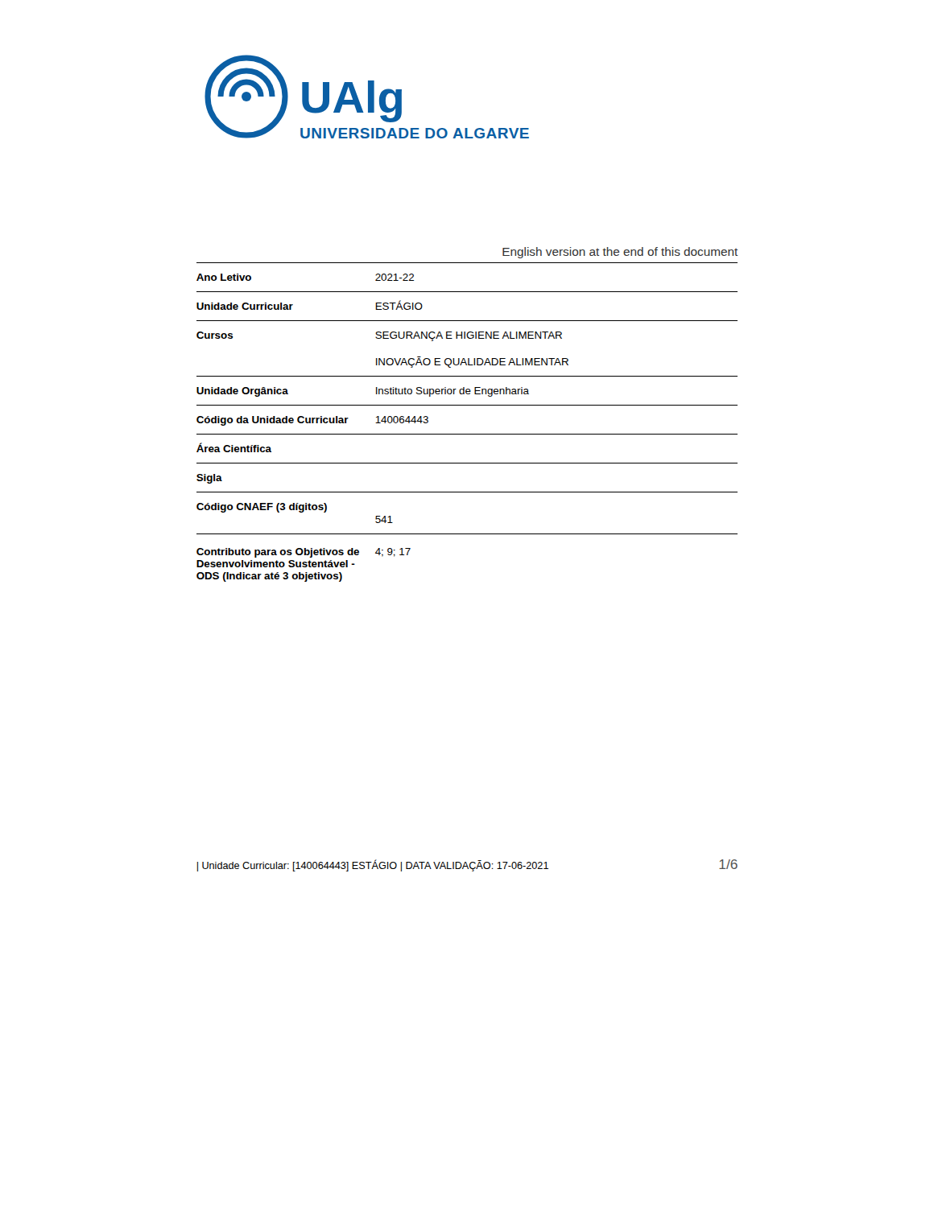UAlg UNIVERSIDADE DO ALGARVE
English version at the end of this document
| Ano Letivo | 2021-22 |
| Unidade Curricular | ESTÁGIO |
| Cursos | SEGURANÇA E HIGIENE ALIMENTAR INOVAÇÃO E QUALIDADE ALIMENTAR |
| Unidade Orgânica | Instituto Superior de Engenharia |
| Código da Unidade Curricular | 140064443 |
| Área Científica | |
| Sigla | |
| Código CNAEF (3 dígitos) | 541 |
| Contributo para os Objetivos de Desenvolvimento Sustentável - ODS (Indicar até 3 objetivos) | 4; 9; 17 |
| Unidade Curricular: [140064443] ESTÁGIO | DATA VALIDAÇÃO: 17-06-2021
1/6